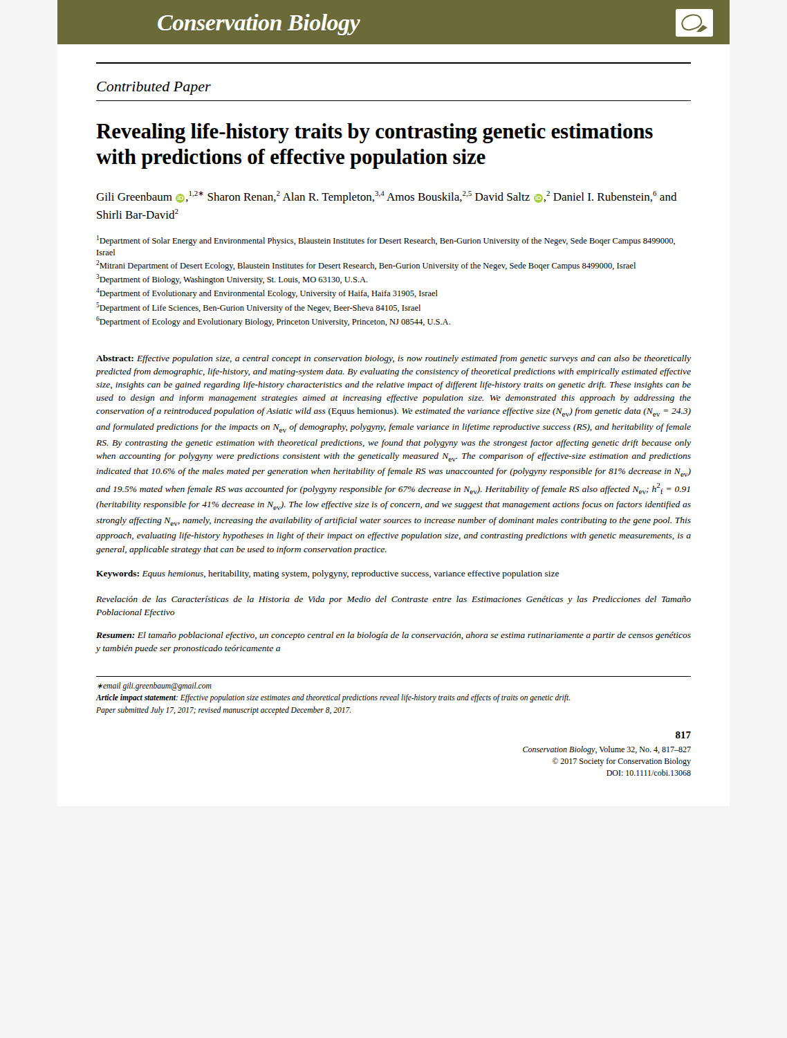Conservation Biology
Contributed Paper
Revealing life-history traits by contrasting genetic estimations with predictions of effective population size
Gili Greenbaum iD,1,2∗ Sharon Renan,2 Alan R. Templeton,3,4 Amos Bouskila,2,5 David Saltz iD,2 Daniel I. Rubenstein,6 and Shirli Bar-David2
1Department of Solar Energy and Environmental Physics, Blaustein Institutes for Desert Research, Ben-Gurion University of the Negev, Sede Boqer Campus 8499000, Israel
2Mitrani Department of Desert Ecology, Blaustein Institutes for Desert Research, Ben-Gurion University of the Negev, Sede Boqer Campus 8499000, Israel
3Department of Biology, Washington University, St. Louis, MO 63130, U.S.A.
4Department of Evolutionary and Environmental Ecology, University of Haifa, Haifa 31905, Israel
5Department of Life Sciences, Ben-Gurion University of the Negev, Beer-Sheva 84105, Israel
6Department of Ecology and Evolutionary Biology, Princeton University, Princeton, NJ 08544, U.S.A.
Abstract: Effective population size, a central concept in conservation biology, is now routinely estimated from genetic surveys and can also be theoretically predicted from demographic, life-history, and mating-system data. By evaluating the consistency of theoretical predictions with empirically estimated effective size, insights can be gained regarding life-history characteristics and the relative impact of different life-history traits on genetic drift. These insights can be used to design and inform management strategies aimed at increasing effective population size. We demonstrated this approach by addressing the conservation of a reintroduced population of Asiatic wild ass (Equus hemionus). We estimated the variance effective size (Nev) from genetic data (Nev = 24.3) and formulated predictions for the impacts on Nev of demography, polygyny, female variance in lifetime reproductive success (RS), and heritability of female RS. By contrasting the genetic estimation with theoretical predictions, we found that polygyny was the strongest factor affecting genetic drift because only when accounting for polygyny were predictions consistent with the genetically measured Nev. The comparison of effective-size estimation and predictions indicated that 10.6% of the males mated per generation when heritability of female RS was unaccounted for (polygyny responsible for 81% decrease in Nev) and 19.5% mated when female RS was accounted for (polygyny responsible for 67% decrease in Nev). Heritability of female RS also affected Nev; h2f = 0.91 (heritability responsible for 41% decrease in Nev). The low effective size is of concern, and we suggest that management actions focus on factors identified as strongly affecting Nev, namely, increasing the availability of artificial water sources to increase number of dominant males contributing to the gene pool. This approach, evaluating life-history hypotheses in light of their impact on effective population size, and contrasting predictions with genetic measurements, is a general, applicable strategy that can be used to inform conservation practice.
Keywords: Equus hemionus, heritability, mating system, polygyny, reproductive success, variance effective population size
Revelación de las Características de la Historia de Vida por Medio del Contraste entre las Estimaciones Genéticas y las Predicciones del Tamaño Poblacional Efectivo
Resumen: El tamaño poblacional efectivo, un concepto central en la biología de la conservación, ahora se estima rutinariamente a partir de censos genéticos y también puede ser pronosticado teóricamente a
∗email gili.greenbaum@gmail.com
Article impact statement: Effective population size estimates and theoretical predictions reveal life-history traits and effects of traits on genetic drift.
Paper submitted July 17, 2017; revised manuscript accepted December 8, 2017.
817
Conservation Biology, Volume 32, No. 4, 817–827
© 2017 Society for Conservation Biology
DOI: 10.1111/cobi.13068